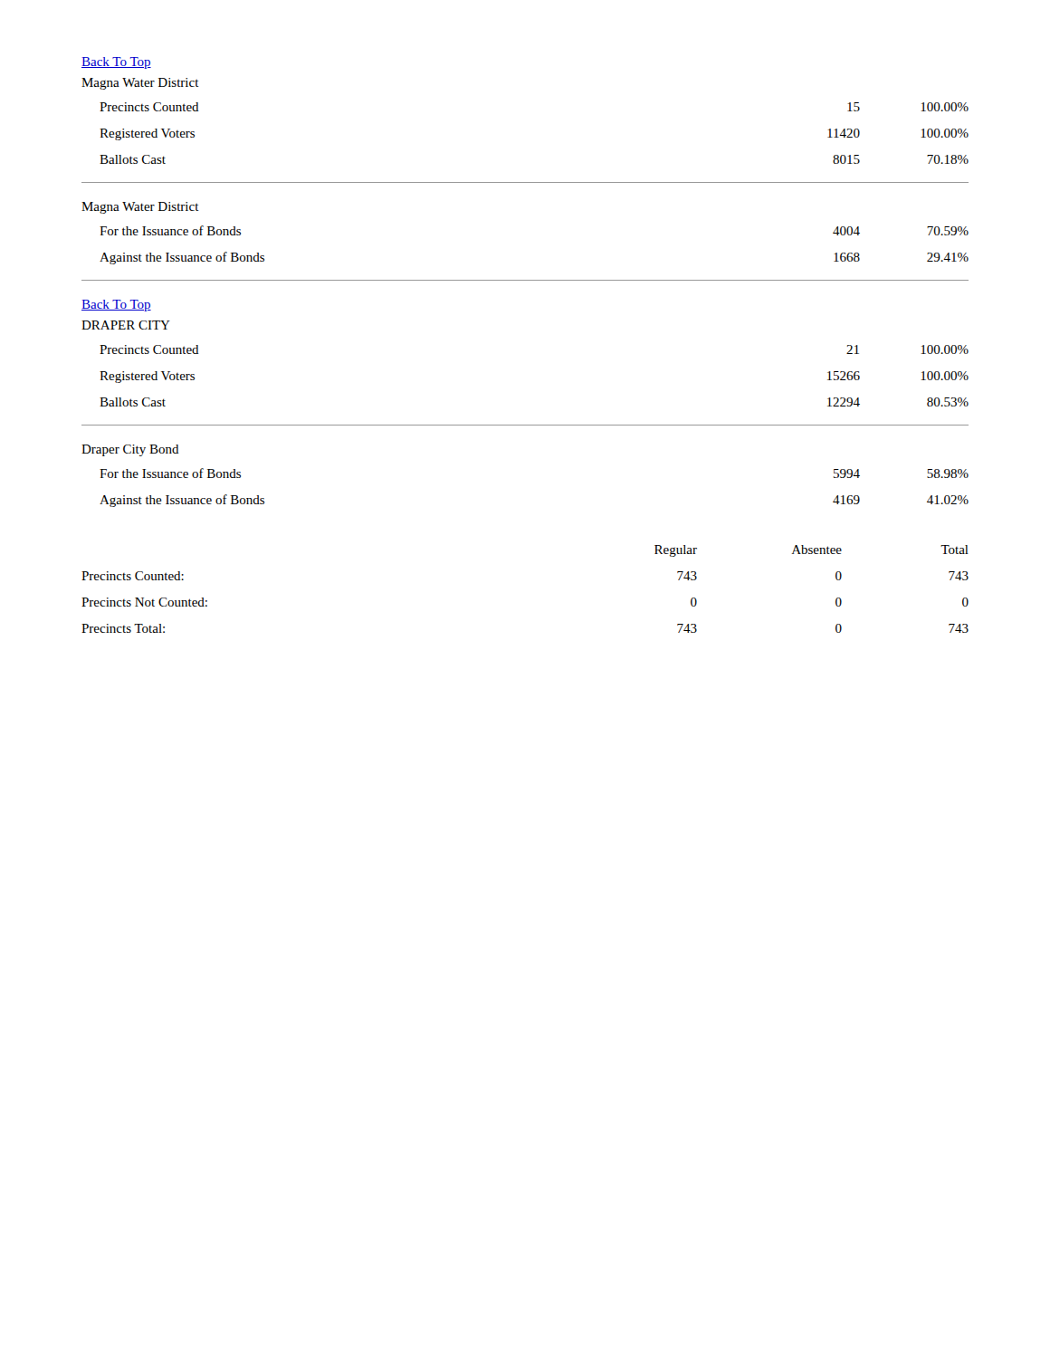Back To Top
Magna Water District
| Precincts Counted | 15 | 100.00% |
| Registered Voters | 11420 | 100.00% |
| Ballots Cast | 8015 | 70.18% |
Magna Water District
| For the Issuance of Bonds | 4004 | 70.59% |
| Against the Issuance of Bonds | 1668 | 29.41% |
Back To Top
DRAPER CITY
| Precincts Counted | 21 | 100.00% |
| Registered Voters | 15266 | 100.00% |
| Ballots Cast | 12294 | 80.53% |
Draper City Bond
| For the Issuance of Bonds | 5994 | 58.98% |
| Against the Issuance of Bonds | 4169 | 41.02% |
| | Regular | Absentee | Total |
| --- | --- | --- | --- |
| Precincts Counted: | 743 | 0 | 743 |
| Precincts Not Counted: | 0 | 0 | 0 |
| Precincts Total: | 743 | 0 | 743 |